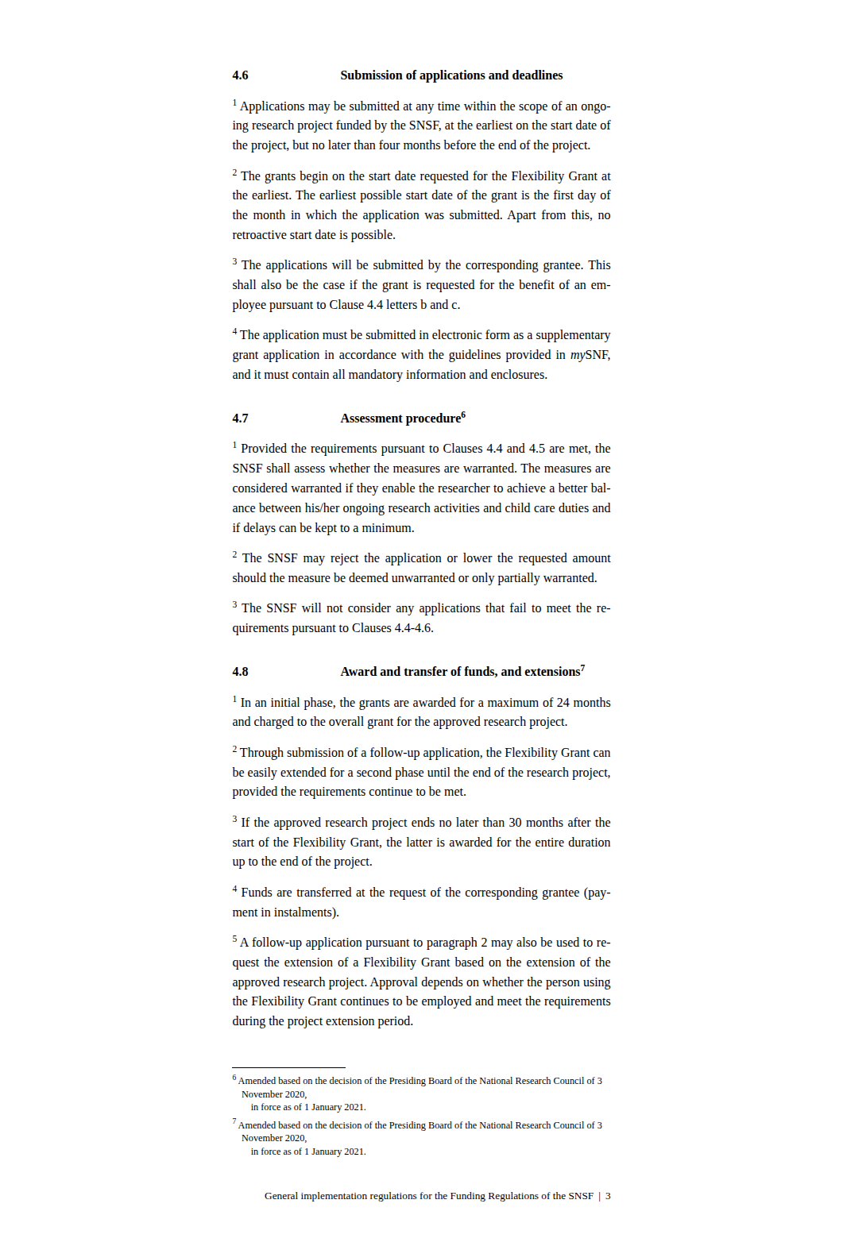4.6 Submission of applications and deadlines
1 Applications may be submitted at any time within the scope of an ongoing research project funded by the SNSF, at the earliest on the start date of the project, but no later than four months before the end of the project.
2 The grants begin on the start date requested for the Flexibility Grant at the earliest. The earliest possible start date of the grant is the first day of the month in which the application was submitted. Apart from this, no retroactive start date is possible.
3 The applications will be submitted by the corresponding grantee. This shall also be the case if the grant is requested for the benefit of an employee pursuant to Clause 4.4 letters b and c.
4 The application must be submitted in electronic form as a supplementary grant application in accordance with the guidelines provided in my SNF, and it must contain all mandatory information and enclosures.
4.7 Assessment procedure6
1 Provided the requirements pursuant to Clauses 4.4 and 4.5 are met, the SNSF shall assess whether the measures are warranted. The measures are considered warranted if they enable the researcher to achieve a better balance between his/her ongoing research activities and child care duties and if delays can be kept to a minimum.
2 The SNSF may reject the application or lower the requested amount should the measure be deemed unwarranted or only partially warranted.
3 The SNSF will not consider any applications that fail to meet the requirements pursuant to Clauses 4.4-4.6.
4.8 Award and transfer of funds, and extensions7
1 In an initial phase, the grants are awarded for a maximum of 24 months and charged to the overall grant for the approved research project.
2 Through submission of a follow-up application, the Flexibility Grant can be easily extended for a second phase until the end of the research project, provided the requirements continue to be met.
3 If the approved research project ends no later than 30 months after the start of the Flexibility Grant, the latter is awarded for the entire duration up to the end of the project.
4 Funds are transferred at the request of the corresponding grantee (payment in instalments).
5 A follow-up application pursuant to paragraph 2 may also be used to request the extension of a Flexibility Grant based on the extension of the approved research project. Approval depends on whether the person using the Flexibility Grant continues to be employed and meet the requirements during the project extension period.
6 Amended based on the decision of the Presiding Board of the National Research Council of 3 November 2020,in force as of 1 January 2021.
7 Amended based on the decision of the Presiding Board of the National Research Council of 3 November 2020,in force as of 1 January 2021.
General implementation regulations for the Funding Regulations of the SNSF|3